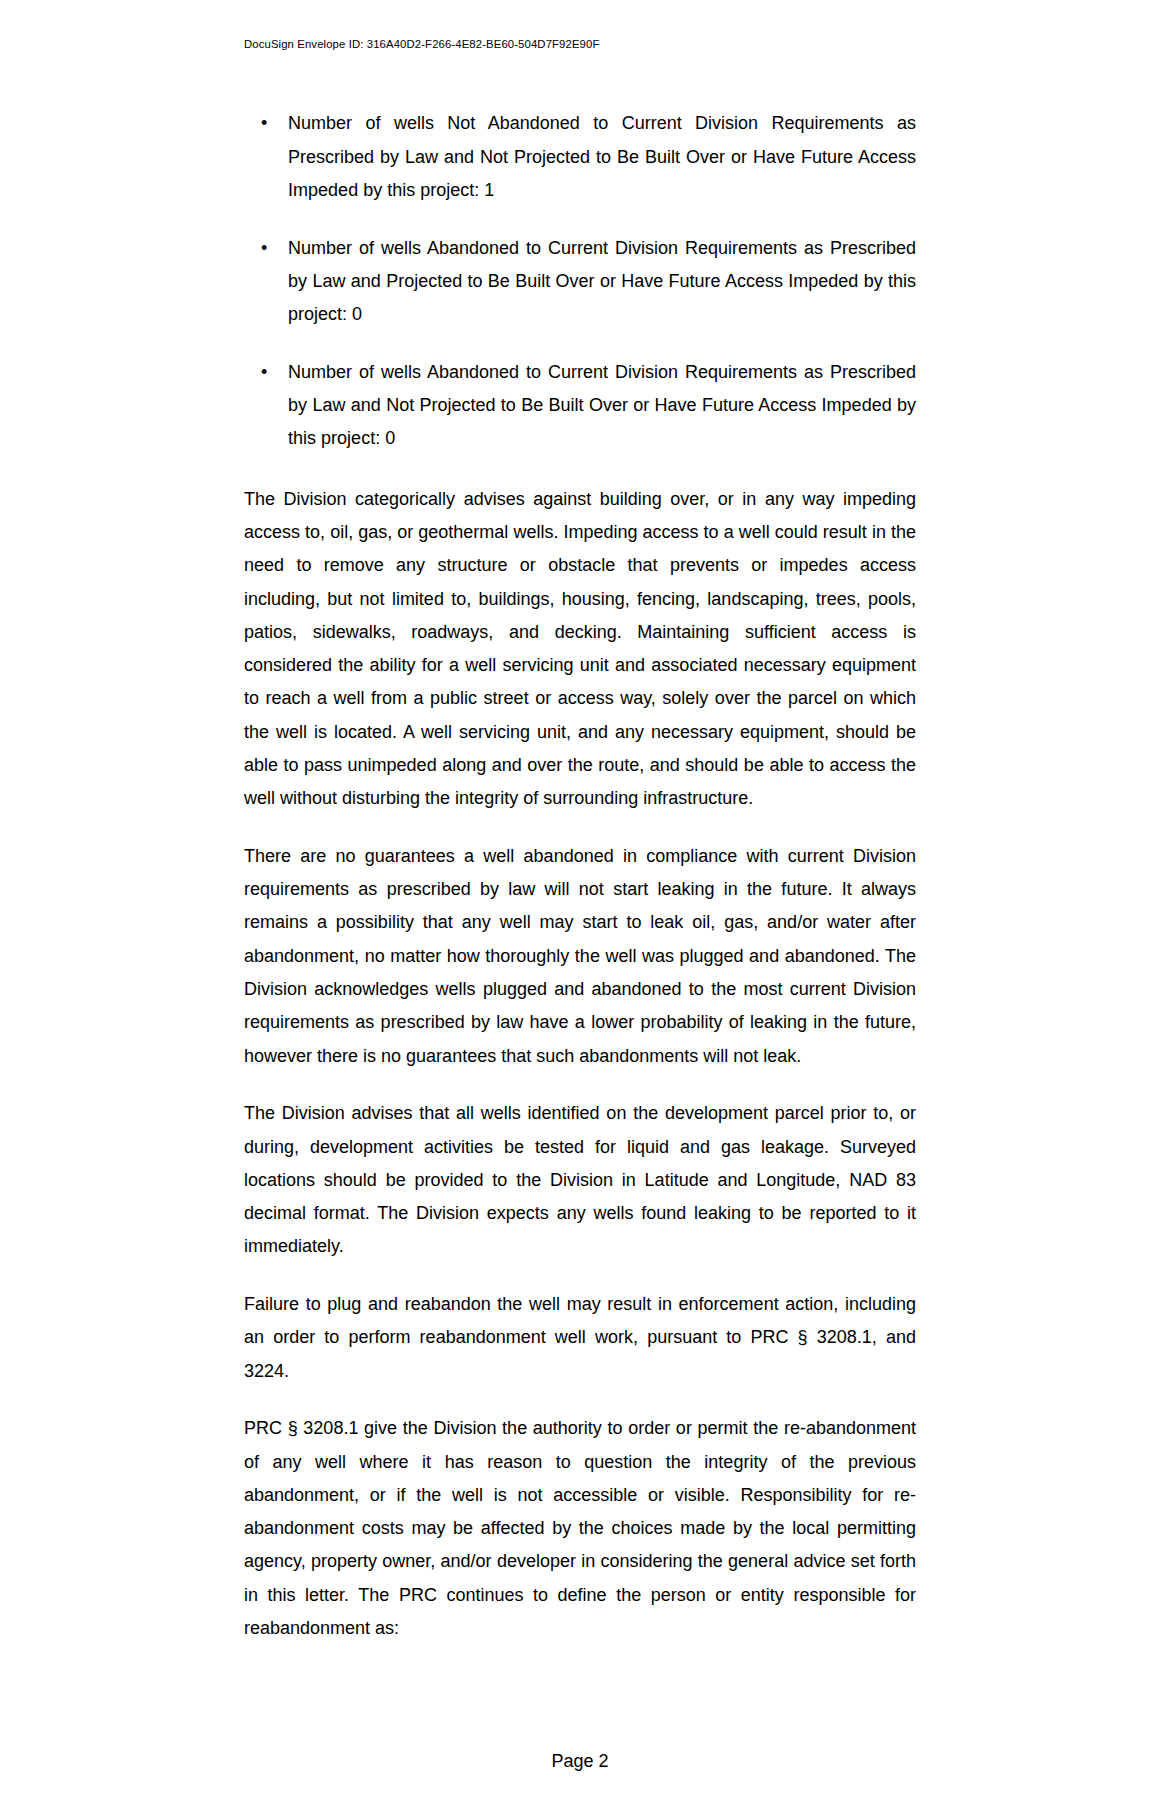DocuSign Envelope ID: 316A40D2-F266-4E82-BE60-504D7F92E90F
Number of wells Not Abandoned to Current Division Requirements as Prescribed by Law and Not Projected to Be Built Over or Have Future Access Impeded by this project: 1
Number of wells Abandoned to Current Division Requirements as Prescribed by Law and Projected to Be Built Over or Have Future Access Impeded by this project: 0
Number of wells Abandoned to Current Division Requirements as Prescribed by Law and Not Projected to Be Built Over or Have Future Access Impeded by this project: 0
The Division categorically advises against building over, or in any way impeding access to, oil, gas, or geothermal wells. Impeding access to a well could result in the need to remove any structure or obstacle that prevents or impedes access including, but not limited to, buildings, housing, fencing, landscaping, trees, pools, patios, sidewalks, roadways, and decking. Maintaining sufficient access is considered the ability for a well servicing unit and associated necessary equipment to reach a well from a public street or access way, solely over the parcel on which the well is located. A well servicing unit, and any necessary equipment, should be able to pass unimpeded along and over the route, and should be able to access the well without disturbing the integrity of surrounding infrastructure.
There are no guarantees a well abandoned in compliance with current Division requirements as prescribed by law will not start leaking in the future. It always remains a possibility that any well may start to leak oil, gas, and/or water after abandonment, no matter how thoroughly the well was plugged and abandoned. The Division acknowledges wells plugged and abandoned to the most current Division requirements as prescribed by law have a lower probability of leaking in the future, however there is no guarantees that such abandonments will not leak.
The Division advises that all wells identified on the development parcel prior to, or during, development activities be tested for liquid and gas leakage. Surveyed locations should be provided to the Division in Latitude and Longitude, NAD 83 decimal format. The Division expects any wells found leaking to be reported to it immediately.
Failure to plug and reabandon the well may result in enforcement action, including an order to perform reabandonment well work, pursuant to PRC § 3208.1, and 3224.
PRC § 3208.1 give the Division the authority to order or permit the re-abandonment of any well where it has reason to question the integrity of the previous abandonment, or if the well is not accessible or visible. Responsibility for re-abandonment costs may be affected by the choices made by the local permitting agency, property owner, and/or developer in considering the general advice set forth in this letter. The PRC continues to define the person or entity responsible for reabandonment as:
Page 2